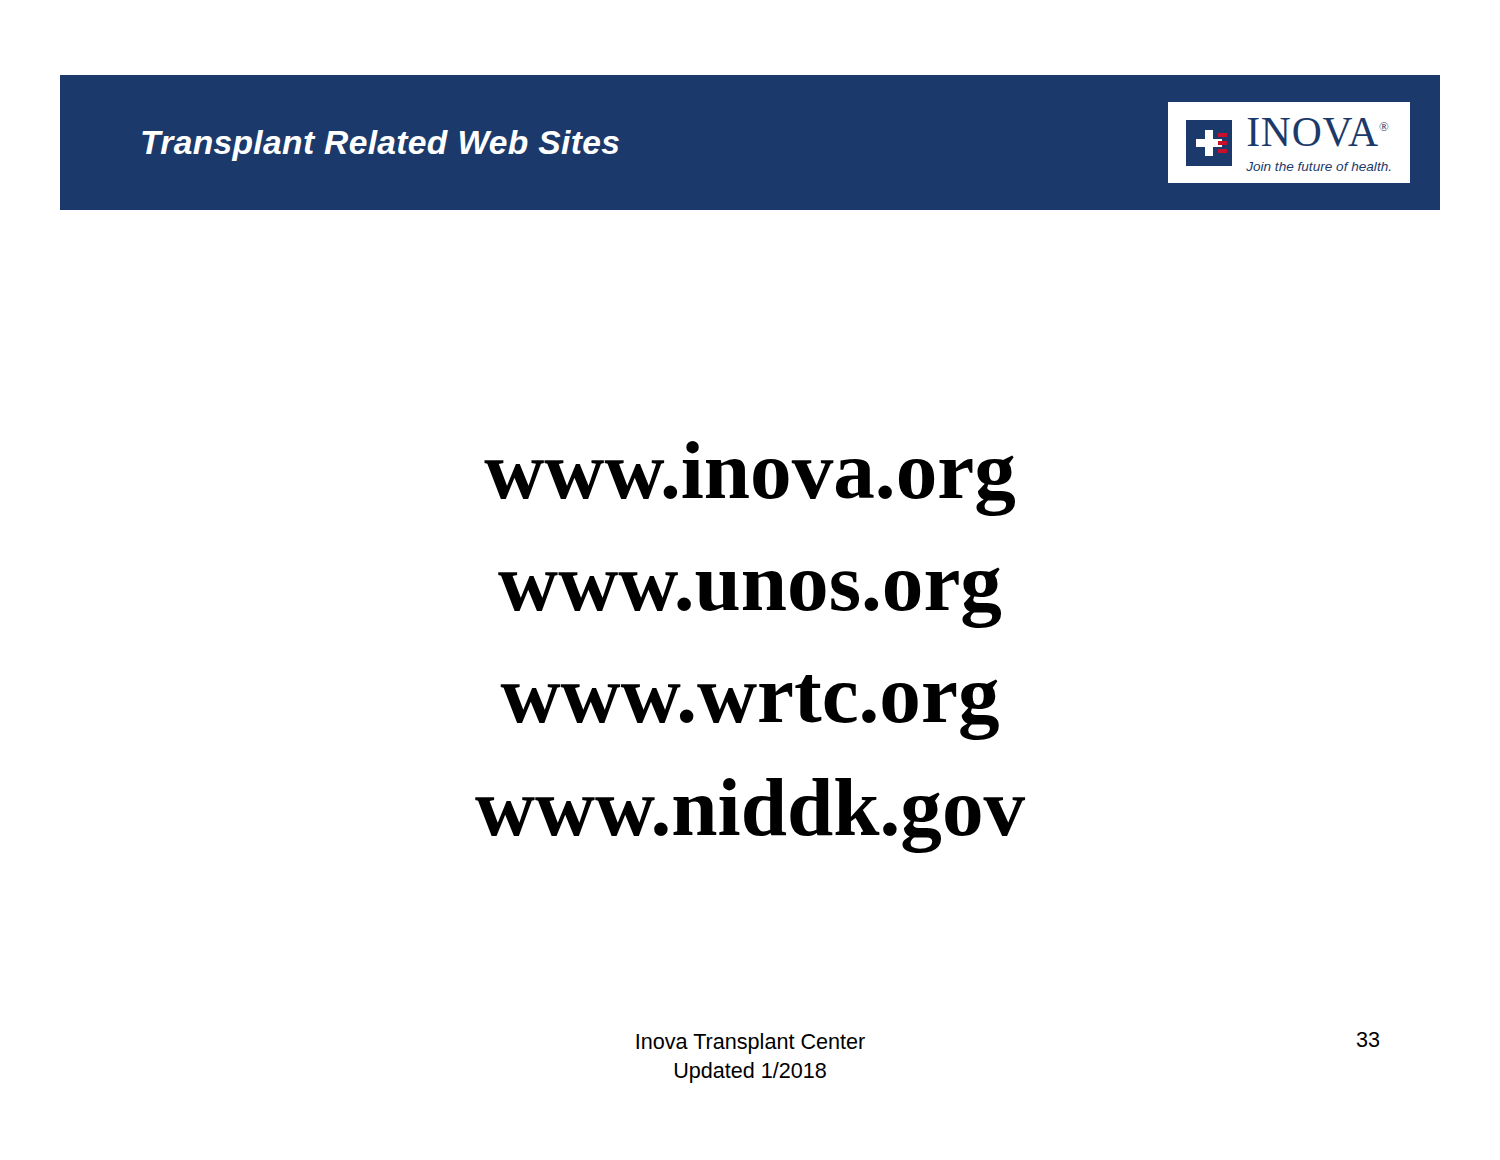Transplant Related Web Sites
INOVA®
Join the future of health.
www.inova.org
www.unos.org
www.wrtc.org
www.niddk.gov
Inova Transplant Center
Updated 1/2018
33